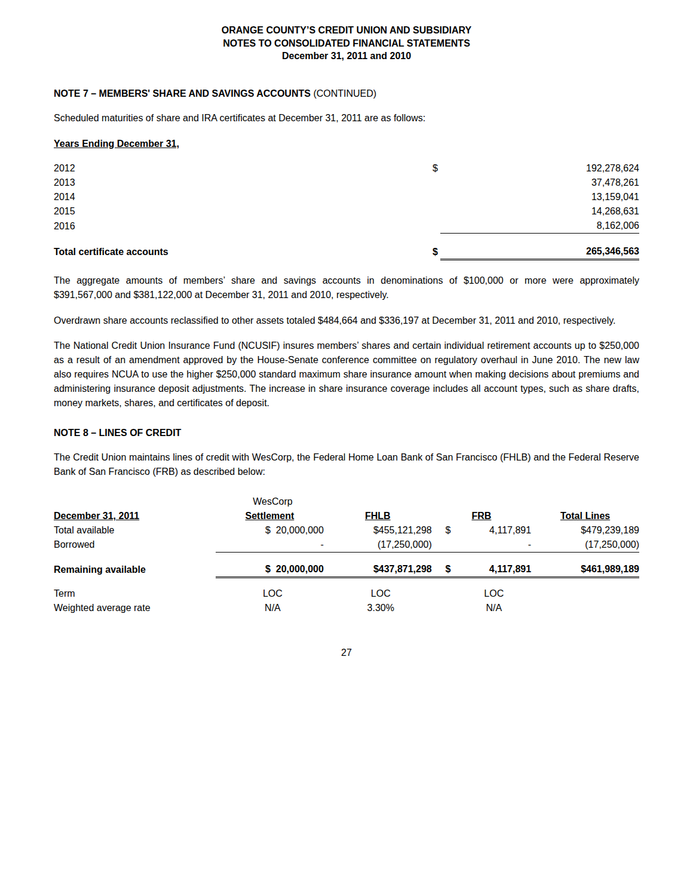ORANGE COUNTY’S CREDIT UNION AND SUBSIDIARY
NOTES TO CONSOLIDATED FINANCIAL STATEMENTS
December 31, 2011 and 2010
NOTE 7 – MEMBERS' SHARE AND SAVINGS ACCOUNTS (CONTINUED)
Scheduled maturities of share and IRA certificates at December 31, 2011 are as follows:
Years Ending December 31,
| 2012 | $ | 192,278,624 |
| 2013 | | 37,478,261 |
| 2014 | | 13,159,041 |
| 2015 | | 14,268,631 |
| 2016 | | 8,162,006 |
| Total certificate accounts | $ | 265,346,563 |
The aggregate amounts of members’ share and savings accounts in denominations of $100,000 or more were approximately $391,567,000 and $381,122,000 at December 31, 2011 and 2010, respectively.
Overdrawn share accounts reclassified to other assets totaled $484,664 and $336,197 at December 31, 2011 and 2010, respectively.
The National Credit Union Insurance Fund (NCUSIF) insures members’ shares and certain individual retirement accounts up to $250,000 as a result of an amendment approved by the House-Senate conference committee on regulatory overhaul in June 2010. The new law also requires NCUA to use the higher $250,000 standard maximum share insurance amount when making decisions about premiums and administering insurance deposit adjustments. The increase in share insurance coverage includes all account types, such as share drafts, money markets, shares, and certificates of deposit.
NOTE 8 – LINES OF CREDIT
The Credit Union maintains lines of credit with WesCorp, the Federal Home Loan Bank of San Francisco (FHLB) and the Federal Reserve Bank of San Francisco (FRB) as described below:
| | WesCorp | | | | |
| December 31, 2011 | Settlement | FHLB | FRB | Total Lines |
| Total available | $ 20,000,000 | $455,121,298 | $ | 4,117,891 | $479,239,189 |
| Borrowed | - | (17,250,000) | | - | (17,250,000) |
| Remaining available | $ 20,000,000 | $437,871,298 | $ | 4,117,891 | $461,989,189 |
| Term | LOC | LOC | | LOC | |
| Weighted average rate | N/A | 3.30% | | N/A | |
27